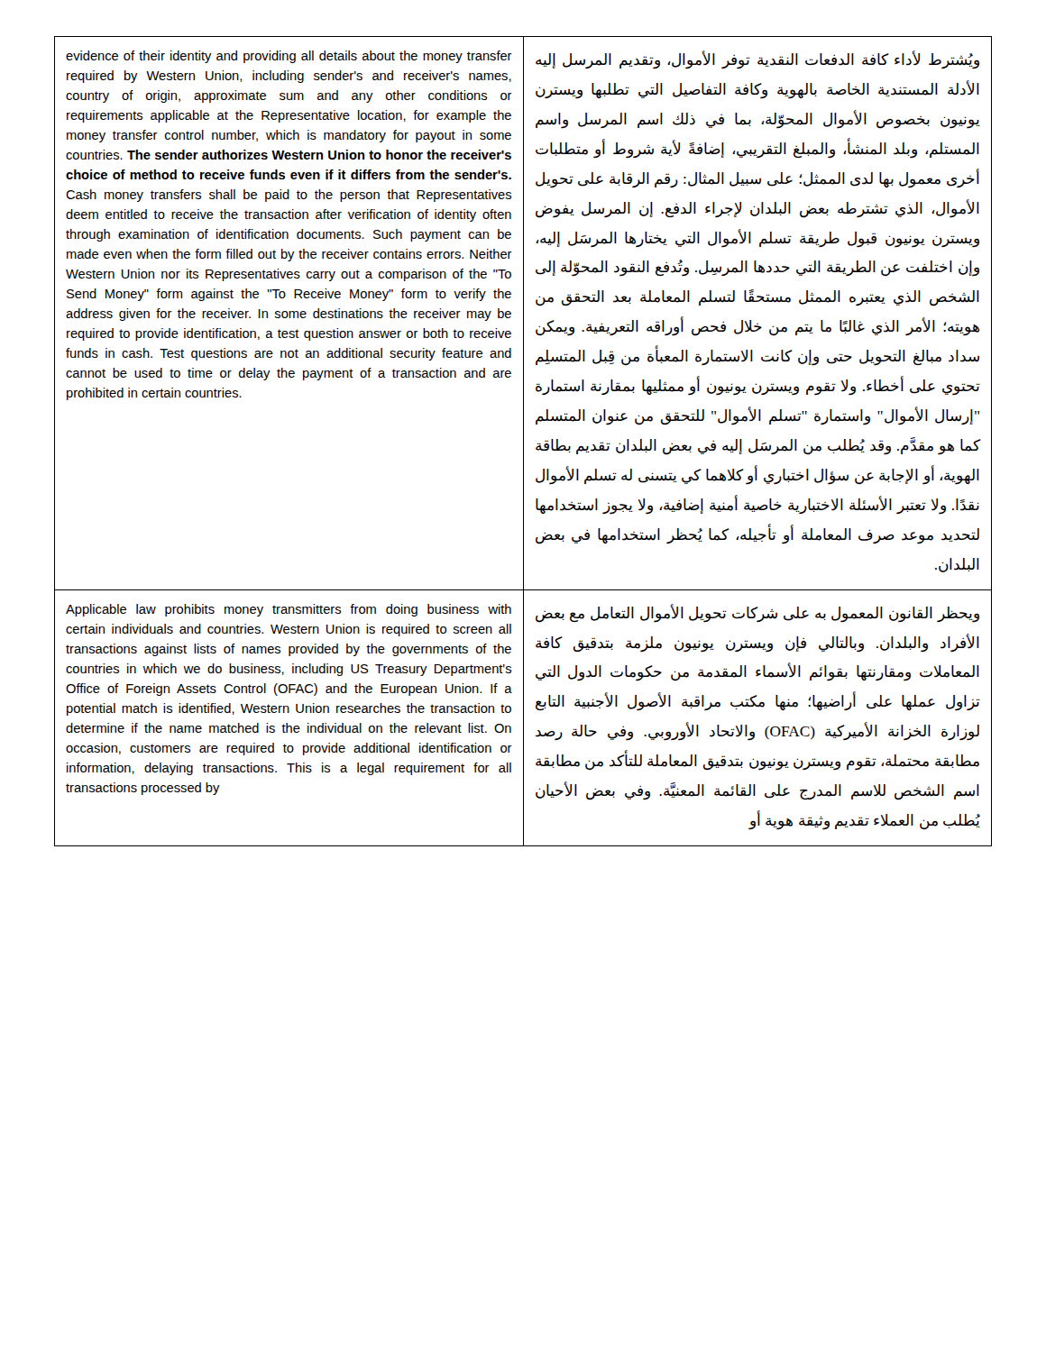| evidence of their identity and providing all details about the money transfer required by Western Union, including sender's and receiver's names, country of origin, approximate sum and any other conditions or requirements applicable at the Representative location, for example the money transfer control number, which is mandatory for payout in some countries. The sender authorizes Western Union to honor the receiver's choice of method to receive funds even if it differs from the sender's. Cash money transfers shall be paid to the person that Representatives deem entitled to receive the transaction after verification of identity often through examination of identification documents. Such payment can be made even when the form filled out by the receiver contains errors. Neither Western Union nor its Representatives carry out a comparison of the "To Send Money" form against the "To Receive Money" form to verify the address given for the receiver. In some destinations the receiver may be required to provide identification, a test question answer or both to receive funds in cash. Test questions are not an additional security feature and cannot be used to time or delay the payment of a transaction and are prohibited in certain countries. | ويُشترط لأداء كافة الدفعات النقدية توفر الأموال، وتقديم المرسل إليه الأدلة المستندية الخاصة بالهوية وكافة التفاصيل التي تطلبها ويسترن يونيون بخصوص الأموال المحوّلة، بما في ذلك اسم المرسل واسم المستلم، وبلد المنشأ، والمبلغ التقريبي، إضافةً لأية شروط أو متطلبات أخرى معمول بها لدى الممثل؛ على سبيل المثال: رقم الرقابة على تحويل الأموال، الذي تشترطه بعض البلدان لإجراء الدفع. إن المرسل يفوض ويسترن يونيون قبول طريقة تسلم الأموال التي يختارها المرسَل إليه، وإن اختلفت عن الطريقة التي حددها المرسِل. وتُدفع النقود المحوّلة إلى الشخص الذي يعتبره الممثل مستحقًا لتسلم المعاملة بعد التحقق من هويته؛ الأمر الذي غالبًا ما يتم من خلال فحص أوراقه التعريفية. ويمكن سداد مبالغ التحويل حتى وإن كانت الاستمارة المعبأة من قِبل المتسلِم تحتوي على أخطاء. ولا تقوم ويسترن يونيون أو ممثليها بمقارنة استمارة "إرسال الأموال" واستمارة "تسلم الأموال" للتحقق من عنوان المتسلم كما هو مقدَّم. وقد يُطلب من المرسَل إليه في بعض البلدان تقديم بطاقة الهوية، أو الإجابة عن سؤال اختباري أو كلاهما كي يتسنى له تسلم الأموال نقدًا. ولا تعتبر الأسئلة الاختبارية خاصية أمنية إضافية، ولا يجوز استخدامها لتحديد موعد صرف المعاملة أو تأجيله، كما يُحظر استخدامها في بعض البلدان. |
| Applicable law prohibits money transmitters from doing business with certain individuals and countries. Western Union is required to screen all transactions against lists of names provided by the governments of the countries in which we do business, including US Treasury Department's Office of Foreign Assets Control (OFAC) and the European Union. If a potential match is identified, Western Union researches the transaction to determine if the name matched is the individual on the relevant list. On occasion, customers are required to provide additional identification or information, delaying transactions. This is a legal requirement for all transactions processed by | ويحظر القانون المعمول به على شركات تحويل الأموال التعامل مع بعض الأفراد والبلدان. وبالتالي فإن ويسترن يونيون ملزمة بتدقيق كافة المعاملات ومقارنتها بقوائم الأسماء المقدمة من حكومات الدول التي تزاول عملها على أراضيها؛ منها مكتب مراقبة الأصول الأجنبية التابع لوزارة الخزانة الأميركية (OFAC) والاتحاد الأوروبي. وفي حالة رصد مطابقة محتملة، تقوم ويسترن يونيون بتدقيق المعاملة للتأكد من مطابقة اسم الشخص للاسم المدرج على القائمة المعنيَّة. وفي بعض الأحيان يُطلب من العملاء تقديم وثيقة هوية أو |